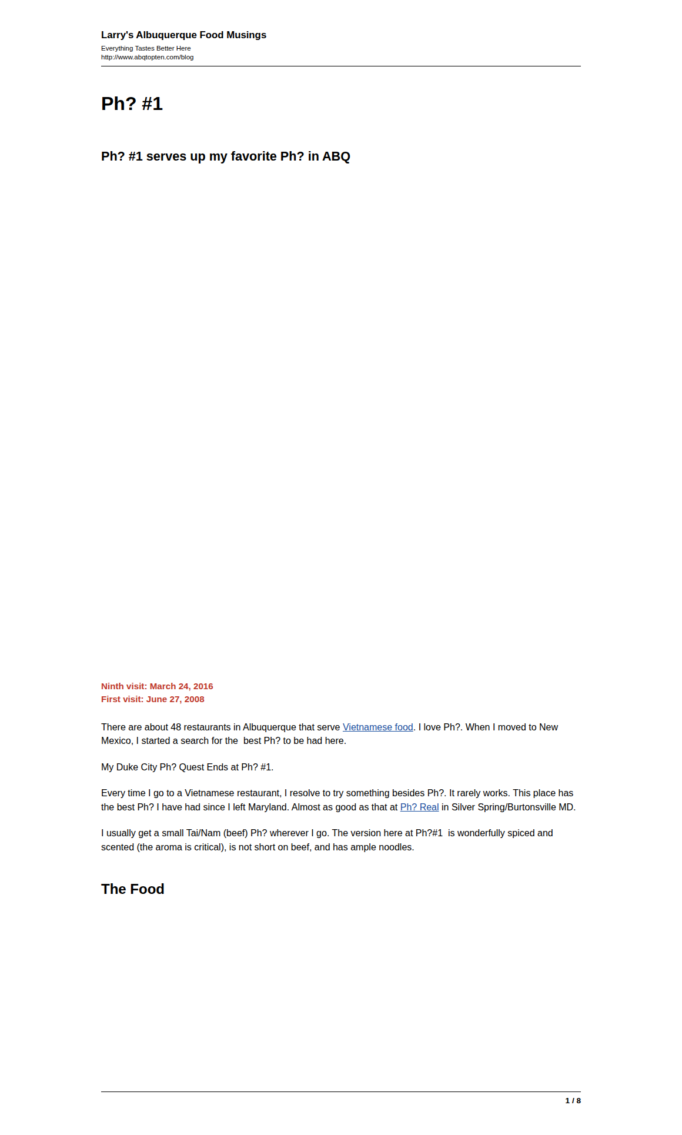Larry's Albuquerque Food Musings
Everything Tastes Better Here
http://www.abqtopten.com/blog
Ph? #1
Ph? #1 serves up my favorite Ph? in ABQ
Ninth visit: March 24, 2016
First visit: June 27, 2008
There are about 48 restaurants in Albuquerque that serve Vietnamese food. I love Ph?. When I moved to New Mexico, I started a search for the best Ph? to be had here.
My Duke City Ph? Quest Ends at Ph? #1.
Every time I go to a Vietnamese restaurant, I resolve to try something besides Ph?. It rarely works. This place has the best Ph? I have had since I left Maryland. Almost as good as that at Ph? Real in Silver Spring/Burtonsville MD.
I usually get a small Tai/Nam (beef) Ph? wherever I go. The version here at Ph?#1 is wonderfully spiced and scented (the aroma is critical), is not short on beef, and has ample noodles.
The Food
1 / 8